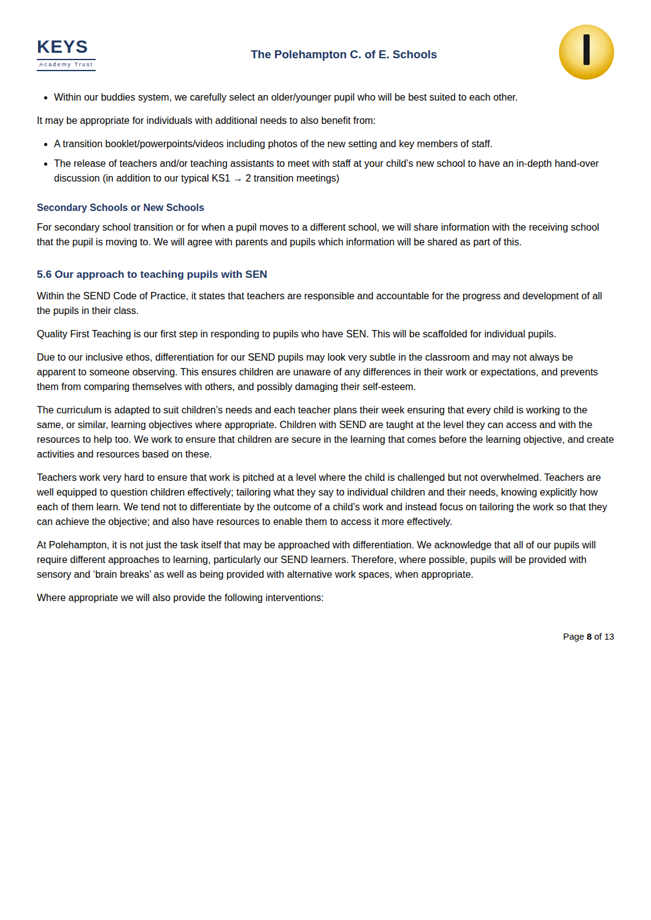KEYS
Academy Trust
The Polehampton C. of E. Schools
Within our buddies system, we carefully select an older/younger pupil who will be best suited to each other.
It may be appropriate for individuals with additional needs to also benefit from:
A transition booklet/powerpoints/videos including photos of the new setting and key members of staff.
The release of teachers and/or teaching assistants to meet with staff at your child’s new school to have an in-depth hand-over discussion (in addition to our typical KS1 → 2 transition meetings)
Secondary Schools or New Schools
For secondary school transition or for when a pupil moves to a different school, we will share information with the receiving school that the pupil is moving to. We will agree with parents and pupils which information will be shared as part of this.
5.6 Our approach to teaching pupils with SEN
Within the SEND Code of Practice, it states that teachers are responsible and accountable for the progress and development of all the pupils in their class.
Quality First Teaching is our first step in responding to pupils who have SEN. This will be scaffolded for individual pupils.
Due to our inclusive ethos, differentiation for our SEND pupils may look very subtle in the classroom and may not always be apparent to someone observing. This ensures children are unaware of any differences in their work or expectations, and prevents them from comparing themselves with others, and possibly damaging their self-esteem.
The curriculum is adapted to suit children’s needs and each teacher plans their week ensuring that every child is working to the same, or similar, learning objectives where appropriate. Children with SEND are taught at the level they can access and with the resources to help too. We work to ensure that children are secure in the learning that comes before the learning objective, and create activities and resources based on these.
Teachers work very hard to ensure that work is pitched at a level where the child is challenged but not overwhelmed. Teachers are well equipped to question children effectively; tailoring what they say to individual children and their needs, knowing explicitly how each of them learn. We tend not to differentiate by the outcome of a child’s work and instead focus on tailoring the work so that they can achieve the objective; and also have resources to enable them to access it more effectively.
At Polehampton, it is not just the task itself that may be approached with differentiation. We acknowledge that all of our pupils will require different approaches to learning, particularly our SEND learners. Therefore, where possible, pupils will be provided with sensory and ‘brain breaks’ as well as being provided with alternative work spaces, when appropriate.
Where appropriate we will also provide the following interventions:
Page 8 of 13